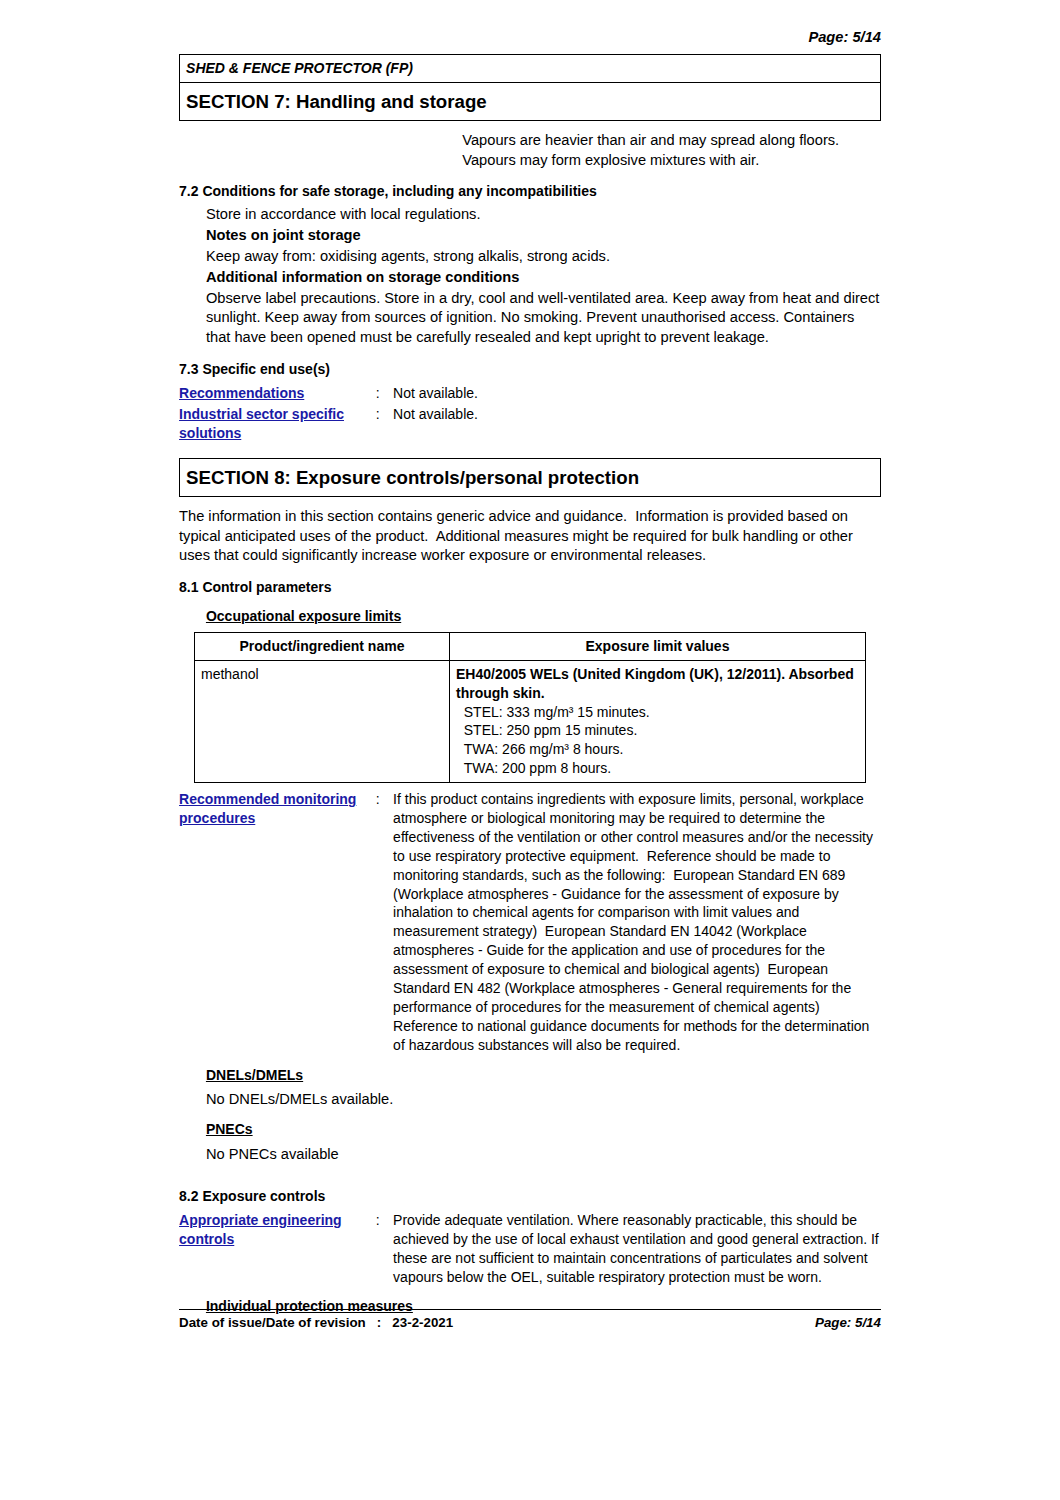Page: 5/14
SHED & FENCE PROTECTOR (FP)
SECTION 7: Handling and storage
Vapours are heavier than air and may spread along floors. Vapours may form explosive mixtures with air.
7.2 Conditions for safe storage, including any incompatibilities
Store in accordance with local regulations.
Notes on joint storage
Keep away from: oxidising agents, strong alkalis, strong acids.
Additional information on storage conditions
Observe label precautions. Store in a dry, cool and well-ventilated area. Keep away from heat and direct sunlight. Keep away from sources of ignition. No smoking. Prevent unauthorised access. Containers that have been opened must be carefully resealed and kept upright to prevent leakage.
7.3 Specific end use(s)
| Recommendations | : | Not available. |
| Industrial sector specific solutions | : | Not available. |
SECTION 8: Exposure controls/personal protection
The information in this section contains generic advice and guidance. Information is provided based on typical anticipated uses of the product. Additional measures might be required for bulk handling or other uses that could significantly increase worker exposure or environmental releases.
8.1 Control parameters
Occupational exposure limits
| Product/ingredient name | Exposure limit values |
| --- | --- |
| methanol | EH40/2005 WELs (United Kingdom (UK), 12/2011). Absorbed through skin. STEL: 333 mg/m³ 15 minutes. STEL: 250 ppm 15 minutes. TWA: 266 mg/m³ 8 hours. TWA: 200 ppm 8 hours. |
| Recommended monitoring procedures | : | If this product contains ingredients with exposure limits, personal, workplace atmosphere or biological monitoring may be required to determine the effectiveness of the ventilation or other control measures and/or the necessity to use respiratory protective equipment. Reference should be made to monitoring standards, such as the following: European Standard EN 689 (Workplace atmospheres - Guidance for the assessment of exposure by inhalation to chemical agents for comparison with limit values and measurement strategy) European Standard EN 14042 (Workplace atmospheres - Guide for the application and use of procedures for the assessment of exposure to chemical and biological agents) European Standard EN 482 (Workplace atmospheres - General requirements for the performance of procedures for the measurement of chemical agents) Reference to national guidance documents for methods for the determination of hazardous substances will also be required. |
DNELs/DMELs
No DNELs/DMELs available.
PNECs
No PNECs available
8.2 Exposure controls
| Appropriate engineering controls | : | Provide adequate ventilation. Where reasonably practicable, this should be achieved by the use of local exhaust ventilation and good general extraction. If these are not sufficient to maintain concentrations of particulates and solvent vapours below the OEL, suitable respiratory protection must be worn. |
Individual protection measures
Date of issue/Date of revision : 23-2-2021 Page: 5/14